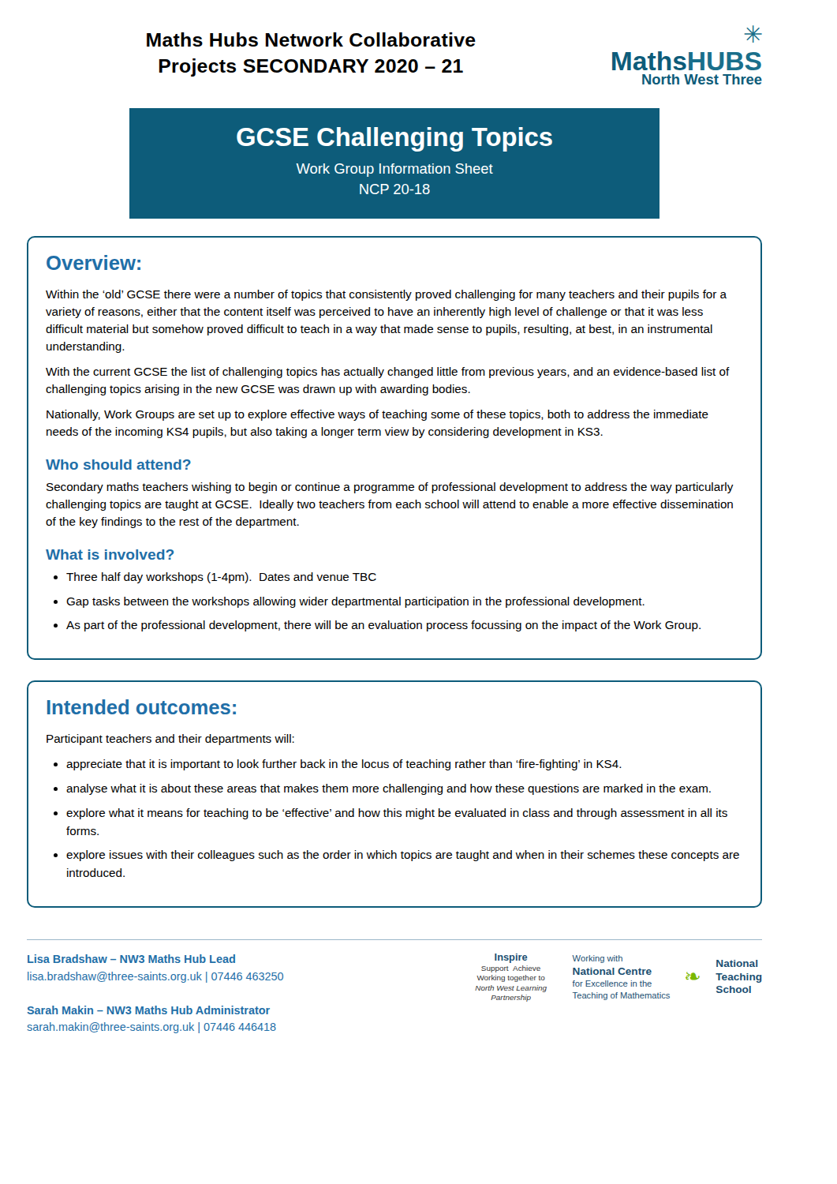Maths Hubs Network Collaborative
Projects SECONDARY 2020 – 21
✳
MathsHUBS
North West Three
GCSE Challenging Topics
Work Group Information Sheet
NCP 20-18
Overview:
Within the ‘old’ GCSE there were a number of topics that consistently proved challenging for many teachers and their pupils for a variety of reasons, either that the content itself was perceived to have an inherently high level of challenge or that it was less difficult material but somehow proved difficult to teach in a way that made sense to pupils, resulting, at best, in an instrumental understanding.
With the current GCSE the list of challenging topics has actually changed little from previous years, and an evidence-based list of challenging topics arising in the new GCSE was drawn up with awarding bodies.
Nationally, Work Groups are set up to explore effective ways of teaching some of these topics, both to address the immediate needs of the incoming KS4 pupils, but also taking a longer term view by considering development in KS3.
Who should attend?
Secondary maths teachers wishing to begin or continue a programme of professional development to address the way particularly challenging topics are taught at GCSE. Ideally two teachers from each school will attend to enable a more effective dissemination of the key findings to the rest of the department.
What is involved?
Three half day workshops (1-4pm). Dates and venue TBC
Gap tasks between the workshops allowing wider departmental participation in the professional development.
As part of the professional development, there will be an evaluation process focussing on the impact of the Work Group.
Intended outcomes:
Participant teachers and their departments will:
appreciate that it is important to look further back in the locus of teaching rather than ‘fire-fighting’ in KS4.
analyse what it is about these areas that makes them more challenging and how these questions are marked in the exam.
explore what it means for teaching to be ‘effective’ and how this might be evaluated in class and through assessment in all its forms.
explore issues with their colleagues such as the order in which topics are taught and when in their schemes these concepts are introduced.
Lisa Bradshaw – NW3 Maths Hub Lead
lisa.bradshaw@three-saints.org.uk | 07446 463250
Sarah Makin – NW3 Maths Hub Administrator
sarah.makin@three-saints.org.uk | 07446 446418
Inspire Support Achieve
Working together to
North West Learning Partnership
Working with
National Centre for Excellence in the
Teaching of Mathematics
❧
National
Teaching
School